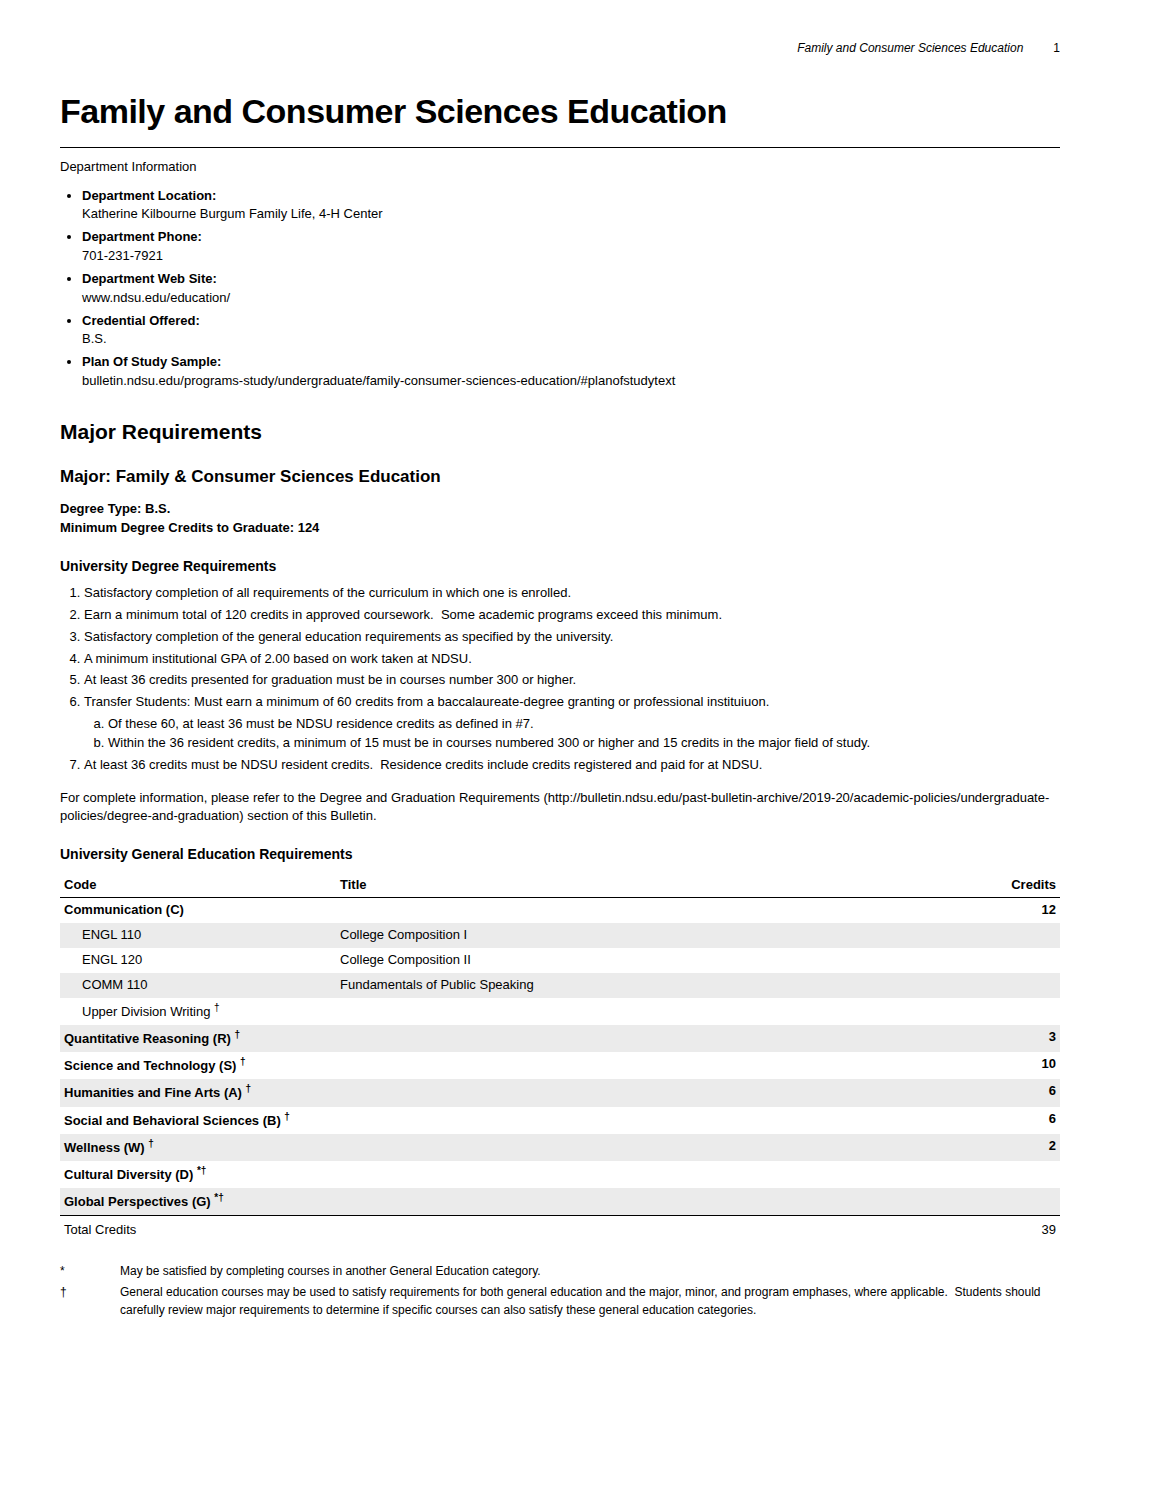Family and Consumer Sciences Education 1
Family and Consumer Sciences Education
Department Information
Department Location:
Katherine Kilbourne Burgum Family Life, 4-H Center
Department Phone:
701-231-7921
Department Web Site:
www.ndsu.edu/education/
Credential Offered:
B.S.
Plan Of Study Sample:
bulletin.ndsu.edu/programs-study/undergraduate/family-consumer-sciences-education/#planofstudytext
Major Requirements
Major: Family & Consumer Sciences Education
Degree Type: B.S.
Minimum Degree Credits to Graduate: 124
University Degree Requirements
Satisfactory completion of all requirements of the curriculum in which one is enrolled.
Earn a minimum total of 120 credits in approved coursework. Some academic programs exceed this minimum.
Satisfactory completion of the general education requirements as specified by the university.
A minimum institutional GPA of 2.00 based on work taken at NDSU.
At least 36 credits presented for graduation must be in courses number 300 or higher.
Transfer Students: Must earn a minimum of 60 credits from a baccalaureate-degree granting or professional instituiuon.
Of these 60, at least 36 must be NDSU residence credits as defined in #7.
Within the 36 resident credits, a minimum of 15 must be in courses numbered 300 or higher and 15 credits in the major field of study.
At least 36 credits must be NDSU resident credits. Residence credits include credits registered and paid for at NDSU.
For complete information, please refer to the Degree and Graduation Requirements (http://bulletin.ndsu.edu/past-bulletin-archive/2019-20/academic-policies/undergraduate-policies/degree-and-graduation) section of this Bulletin.
University General Education Requirements
| Code | Title | Credits |
| --- | --- | --- |
| Communication (C) | 12 |
| ENGL 110 | College Composition I | |
| ENGL 120 | College Composition II | |
| COMM 110 | Fundamentals of Public Speaking | |
| Upper Division Writing † | |
| Quantitative Reasoning (R) † | 3 |
| Science and Technology (S) † | 10 |
| Humanities and Fine Arts (A) † | 6 |
| Social and Behavioral Sciences (B) † | 6 |
| Wellness (W) † | 2 |
| Cultural Diversity (D) *† | |
| Global Perspectives (G) *† | |
| Total Credits | 39 |
| * | May be satisfied by completing courses in another General Education category. |
| † | General education courses may be used to satisfy requirements for both general education and the major, minor, and program emphases, where applicable. Students should carefully review major requirements to determine if specific courses can also satisfy these general education categories. |